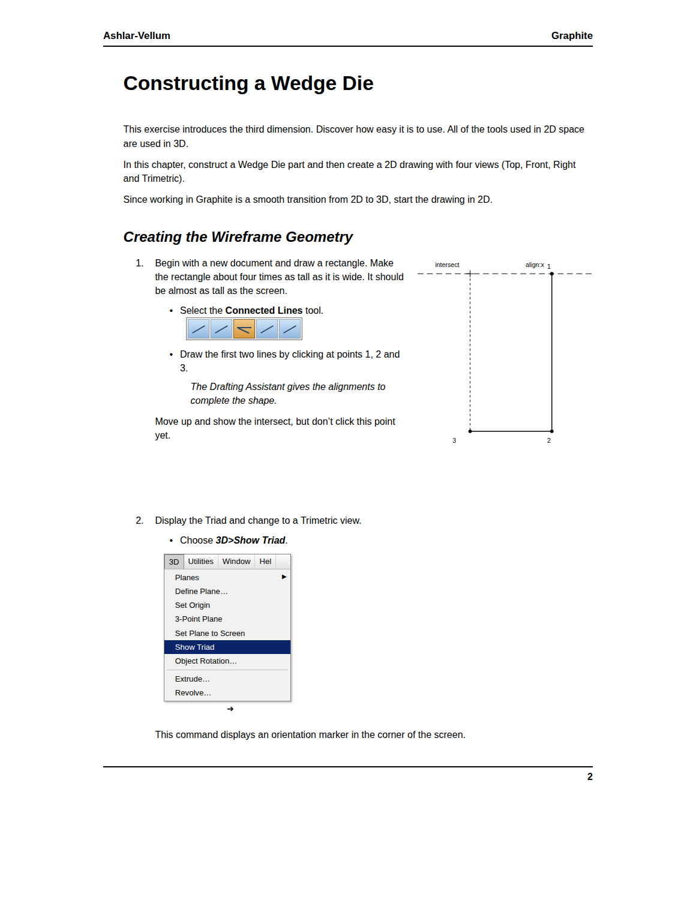Ashlar-Vellum Graphite
Constructing a Wedge Die
This exercise introduces the third dimension. Discover how easy it is to use. All of the tools used in 2D space are used in 3D.
In this chapter, construct a Wedge Die part and then create a 2D drawing with four views (Top, Front, Right and Trimetric).
Since working in Graphite is a smooth transition from 2D to 3D, start the drawing in 2D.
Creating the Wireframe Geometry
Begin with a new document and draw a rectangle. Make the rectangle about four times as tall as it is wide. It should be almost as tall as the screen.
Select the Connected Lines tool.
Draw the first two lines by clicking at points 1, 2 and 3.
The Drafting Assistant gives the alignments to complete the shape.
Move up and show the intersect, but don’t click this point yet.
intersect align:x 1 2 3
Display the Triad and change to a Trimetric view.
Choose 3D>Show Triad.
3D Utilities Window Hel
Planes
Define Plane…
Set Origin
3-Point Plane
Set Plane to Screen
Show Triad
Object Rotation…
Extrude…
Revolve…
➔
This command displays an orientation marker in the corner of the screen.
2